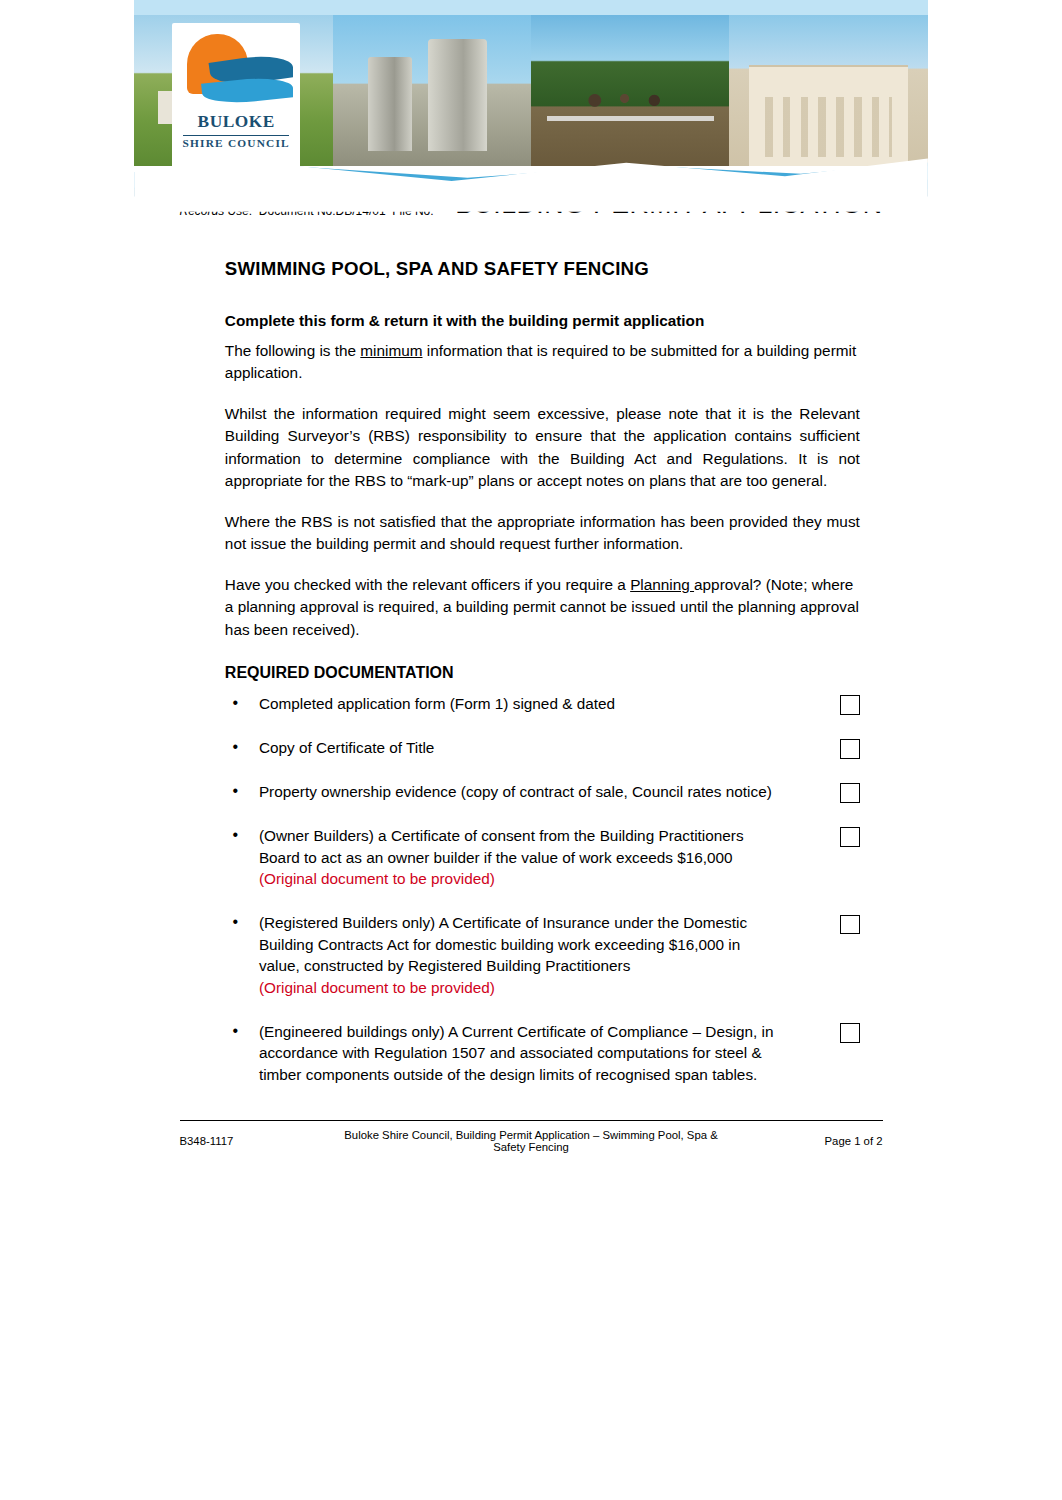BULOKE
SHIRE COUNCIL
Records Use: Document No:DB/14/01 File No:
BUILDING PERMIT APPLICATION
SWIMMING POOL, SPA AND SAFETY FENCING
Complete this form & return it with the building permit application
The following is the minimum information that is required to be submitted for a building permit application.
Whilst the information required might seem excessive, please note that it is the Relevant Building Surveyor’s (RBS) responsibility to ensure that the application contains sufficient information to determine compliance with the Building Act and Regulations. It is not appropriate for the RBS to “mark-up” plans or accept notes on plans that are too general.
Where the RBS is not satisfied that the appropriate information has been provided they must not issue the building permit and should request further information.
Have you checked with the relevant officers if you require a Planning approval? (Note; where a planning approval is required, a building permit cannot be issued until the planning approval has been received).
REQUIRED DOCUMENTATION
Completed application form (Form 1) signed & dated
Copy of Certificate of Title
Property ownership evidence (copy of contract of sale, Council rates notice)
(Owner Builders) a Certificate of consent from the Building Practitioners Board to act as an owner builder if the value of work exceeds $16,000
(Original document to be provided)
(Registered Builders only) A Certificate of Insurance under the Domestic Building Contracts Act for domestic building work exceeding $16,000 in value, constructed by Registered Building Practitioners
(Original document to be provided)
(Engineered buildings only) A Current Certificate of Compliance – Design, in accordance with Regulation 1507 and associated computations for steel & timber components outside of the design limits of recognised span tables.
B348-1117
Buloke Shire Council, Building Permit Application – Swimming Pool, Spa & Safety Fencing
Page 1 of 2